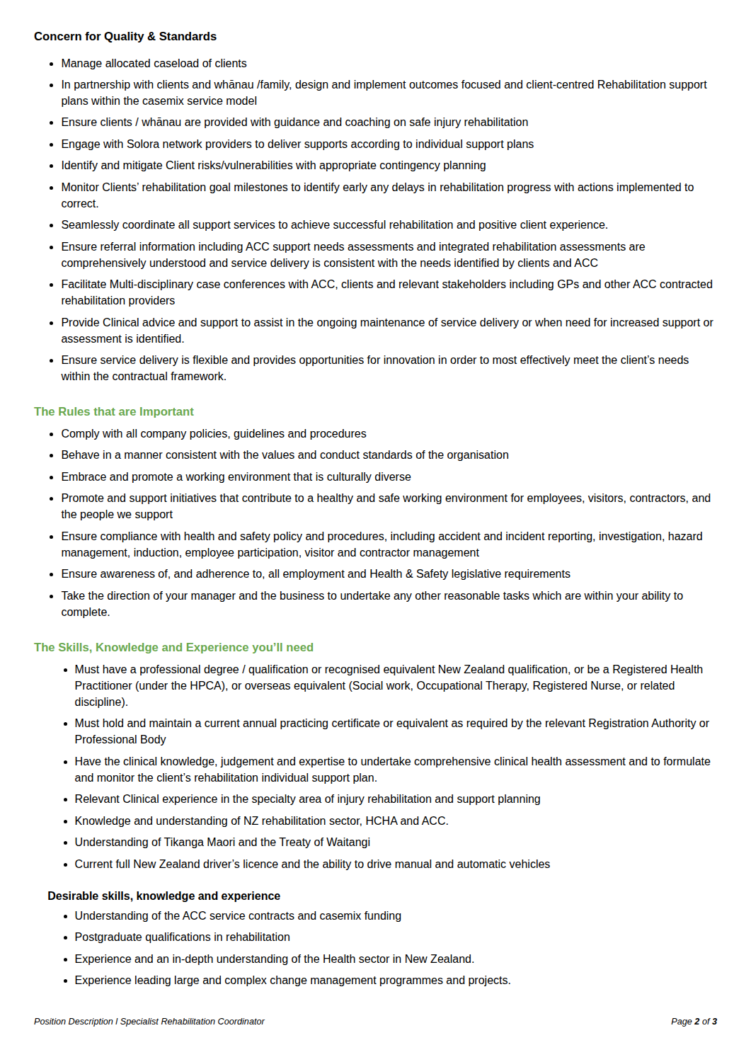Concern for Quality & Standards
Manage allocated caseload of clients
In partnership with clients and whānau /family, design and implement outcomes focused and client-centred Rehabilitation support plans within the casemix service model
Ensure clients / whānau are provided with guidance and coaching on safe injury rehabilitation
Engage with Solora network providers to deliver supports according to individual support plans
Identify and mitigate Client risks/vulnerabilities with appropriate contingency planning
Monitor Clients’ rehabilitation goal milestones to identify early any delays in rehabilitation progress with actions implemented to correct.
Seamlessly coordinate all support services to achieve successful rehabilitation and positive client experience.
Ensure referral information including ACC support needs assessments and integrated rehabilitation assessments are comprehensively understood and service delivery is consistent with the needs identified by clients and ACC
Facilitate Multi-disciplinary case conferences with ACC, clients and relevant stakeholders including GPs and other ACC contracted rehabilitation providers
Provide Clinical advice and support to assist in the ongoing maintenance of service delivery or when need for increased support or assessment is identified.
Ensure service delivery is flexible and provides opportunities for innovation in order to most effectively meet the client’s needs within the contractual framework.
The Rules that are Important
Comply with all company policies, guidelines and procedures
Behave in a manner consistent with the values and conduct standards of the organisation
Embrace and promote a working environment that is culturally diverse
Promote and support initiatives that contribute to a healthy and safe working environment for employees, visitors, contractors, and the people we support
Ensure compliance with health and safety policy and procedures, including accident and incident reporting, investigation, hazard management, induction, employee participation, visitor and contractor management
Ensure awareness of, and adherence to, all employment and Health & Safety legislative requirements
Take the direction of your manager and the business to undertake any other reasonable tasks which are within your ability to complete.
The Skills, Knowledge and Experience you’ll need
Must have a professional degree / qualification or recognised equivalent New Zealand qualification, or be a Registered Health Practitioner (under the HPCA), or overseas equivalent (Social work, Occupational Therapy, Registered Nurse, or related discipline).
Must hold and maintain a current annual practicing certificate or equivalent as required by the relevant Registration Authority or Professional Body
Have the clinical knowledge, judgement and expertise to undertake comprehensive clinical health assessment and to formulate and monitor the client’s rehabilitation individual support plan.
Relevant Clinical experience in the specialty area of injury rehabilitation and support planning
Knowledge and understanding of NZ rehabilitation sector, HCHA and ACC.
Understanding of Tikanga Maori and the Treaty of Waitangi
Current full New Zealand driver’s licence and the ability to drive manual and automatic vehicles
Desirable skills, knowledge and experience
Understanding of the ACC service contracts and casemix funding
Postgraduate qualifications in rehabilitation
Experience and an in-depth understanding of the Health sector in New Zealand.
Experience leading large and complex change management programmes and projects.
Position Description l Specialist Rehabilitation Coordinator Page 2 of 3